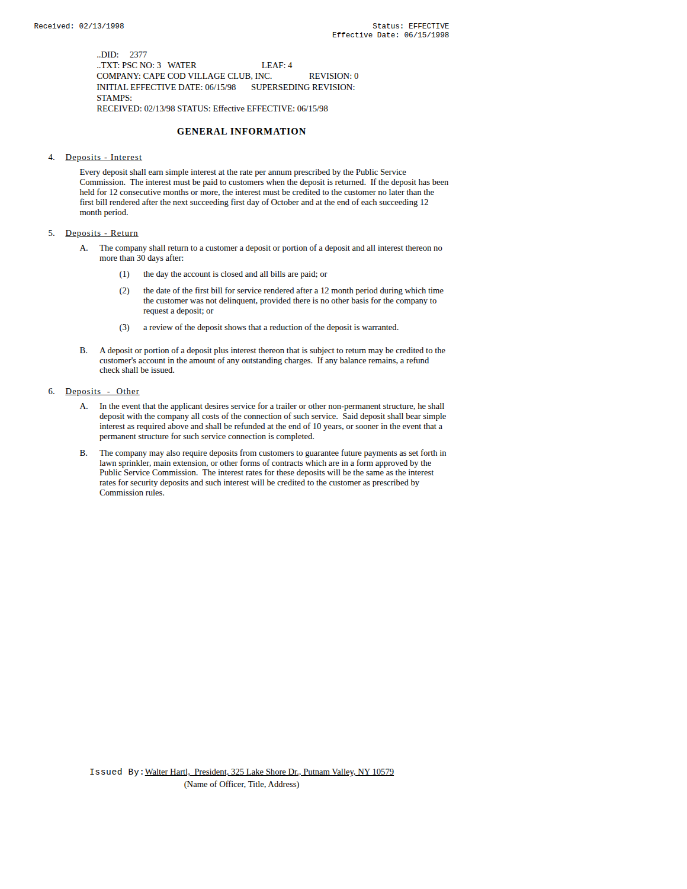Received: 02/13/1998
Status: EFFECTIVE
Effective Date: 06/15/1998
..DID: 2377 ..TXT: PSC NO: 3 WATER LEAF: 4 COMPANY: CAPE COD VILLAGE CLUB, INC. REVISION: 0 INITIAL EFFECTIVE DATE: 06/15/98 SUPERSEDING REVISION: STAMPS: RECEIVED: 02/13/98 STATUS: Effective EFFECTIVE: 06/15/98
GENERAL INFORMATION
4. Deposits - Interest
Every deposit shall earn simple interest at the rate per annum prescribed by the Public Service Commission. The interest must be paid to customers when the deposit is returned. If the deposit has been held for 12 consecutive months or more, the interest must be credited to the customer no later than the first bill rendered after the next succeeding first day of October and at the end of each succeeding 12 month period.
5. Deposits - Return
A. The company shall return to a customer a deposit or portion of a deposit and all interest thereon no more than 30 days after:
(1) the day the account is closed and all bills are paid; or
(2) the date of the first bill for service rendered after a 12 month period during which time the customer was not delinquent, provided there is no other basis for the company to request a deposit; or
(3) a review of the deposit shows that a reduction of the deposit is warranted.
B. A deposit or portion of a deposit plus interest thereon that is subject to return may be credited to the customer's account in the amount of any outstanding charges. If any balance remains, a refund check shall be issued.
6. Deposits - Other
A. In the event that the applicant desires service for a trailer or other non-permanent structure, he shall deposit with the company all costs of the connection of such service. Said deposit shall bear simple interest as required above and shall be refunded at the end of 10 years, or sooner in the event that a permanent structure for such service connection is completed.
B. The company may also require deposits from customers to guarantee future payments as set forth in lawn sprinkler, main extension, or other forms of contracts which are in a form approved by the Public Service Commission. The interest rates for these deposits will be the same as the interest rates for security deposits and such interest will be credited to the customer as prescribed by Commission rules.
Issued By:Walter Hartl, President, 325 Lake Shore Dr., Putnam Valley, NY 10579
(Name of Officer, Title, Address)